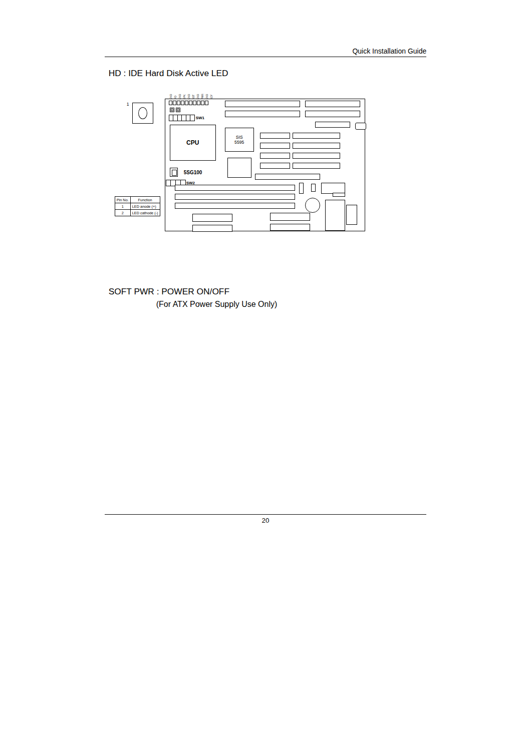Quick Installation Guide
HD : IDE Hard Disk Active LED
1
GND HD GND SPK GND RST GND PWR GND KEY
SW1
CPU
SIS
5595
5SG100
SW2
| Pin No. | Function |
| --- | --- |
| 1 | LED anode (+) |
| 2 | LED cathode (-) |
SOFT PWR : POWER ON/OFF
(For ATX Power Supply Use Only)
20